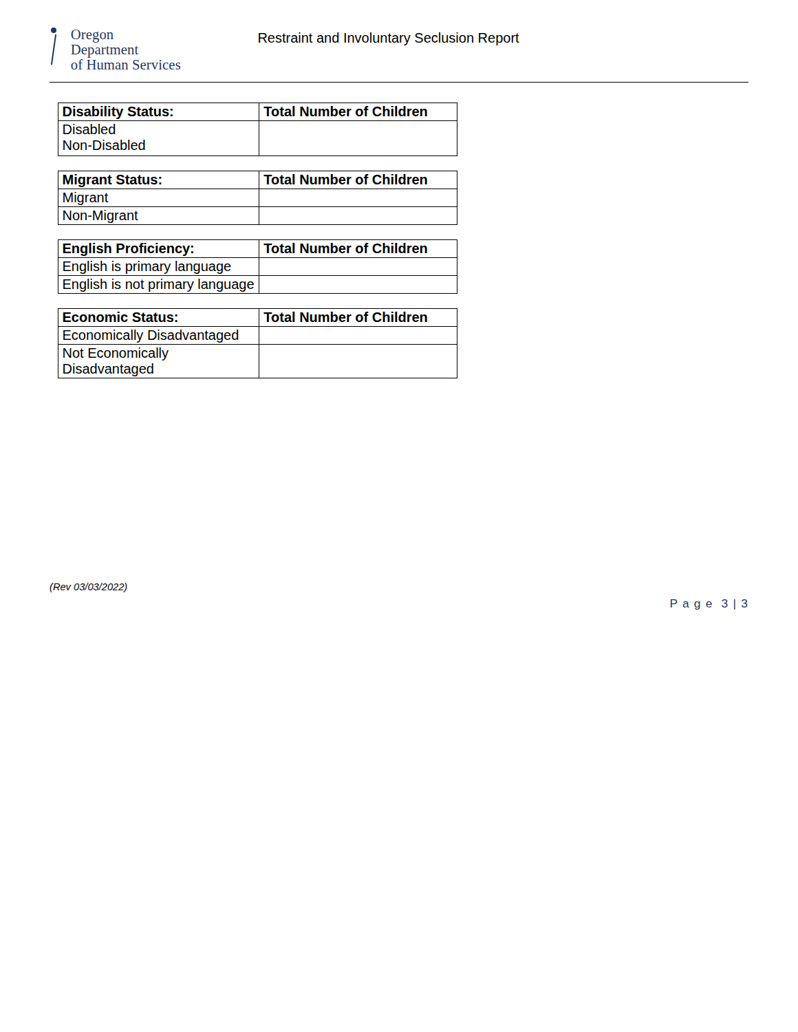Oregon Department of Human Services
Restraint and Involuntary Seclusion Report
| Disability Status: | Total Number of Children |
| --- | --- |
| Disabled Non-Disabled | |
| Migrant Status: | Total Number of Children |
| --- | --- |
| Migrant | |
| Non-Migrant | |
| English Proficiency: | Total Number of Children |
| --- | --- |
| English is primary language | |
| English is not primary language | |
| Economic Status: | Total Number of Children |
| --- | --- |
| Economically Disadvantaged | |
| Not Economically Disadvantaged | |
(Rev 03/03/2022)
P a g e 3 | 3